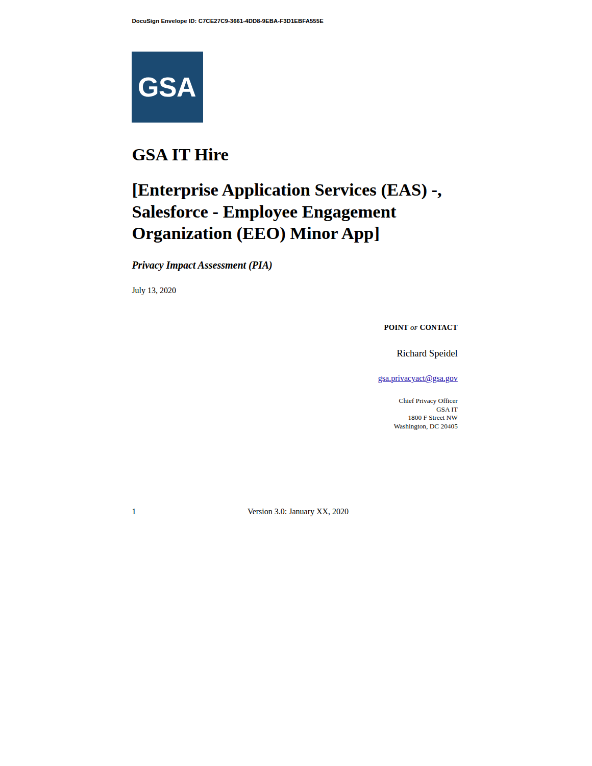DocuSign Envelope ID: C7CE27C9-3661-4DD8-9EBA-F3D1EBFA555E
GSA
GSA IT Hire
[Enterprise Application Services (EAS) -, Salesforce - Employee Engagement Organization (EEO) Minor App]
Privacy Impact Assessment (PIA)
July 13, 2020
POINT of CONTACT
Richard Speidel
gsa.privacyact@gsa.gov
Chief Privacy Officer
GSA IT
1800 F Street NW
Washington, DC 20405
1
Version 3.0: January XX, 2020